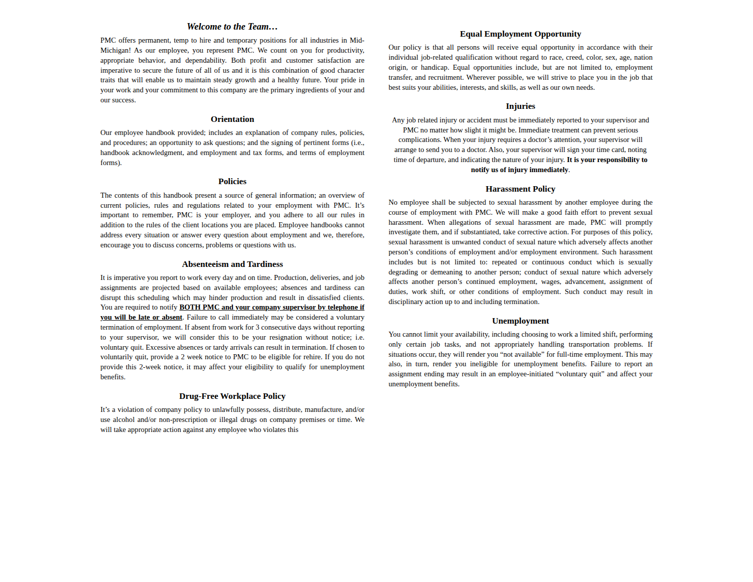Welcome to the Team…
PMC offers permanent, temp to hire and temporary positions for all industries in Mid-Michigan! As our employee, you represent PMC. We count on you for productivity, appropriate behavior, and dependability. Both profit and customer satisfaction are imperative to secure the future of all of us and it is this combination of good character traits that will enable us to maintain steady growth and a healthy future. Your pride in your work and your commitment to this company are the primary ingredients of your and our success.
Orientation
Our employee handbook provided; includes an explanation of company rules, policies, and procedures; an opportunity to ask questions; and the signing of pertinent forms (i.e., handbook acknowledgment, and employment and tax forms, and terms of employment forms).
Policies
The contents of this handbook present a source of general information; an overview of current policies, rules and regulations related to your employment with PMC. It’s important to remember, PMC is your employer, and you adhere to all our rules in addition to the rules of the client locations you are placed. Employee handbooks cannot address every situation or answer every question about employment and we, therefore, encourage you to discuss concerns, problems or questions with us.
Absenteeism and Tardiness
It is imperative you report to work every day and on time. Production, deliveries, and job assignments are projected based on available employees; absences and tardiness can disrupt this scheduling which may hinder production and result in dissatisfied clients. You are required to notify BOTH PMC and your company supervisor by telephone if you will be late or absent. Failure to call immediately may be considered a voluntary termination of employment. If absent from work for 3 consecutive days without reporting to your supervisor, we will consider this to be your resignation without notice; i.e. voluntary quit. Excessive absences or tardy arrivals can result in termination. If chosen to voluntarily quit, provide a 2 week notice to PMC to be eligible for rehire. If you do not provide this 2-week notice, it may affect your eligibility to qualify for unemployment benefits.
Drug-Free Workplace Policy
It’s a violation of company policy to unlawfully possess, distribute, manufacture, and/or use alcohol and/or non-prescription or illegal drugs on company premises or time. We will take appropriate action against any employee who violates this
Equal Employment Opportunity
Our policy is that all persons will receive equal opportunity in accordance with their individual job-related qualification without regard to race, creed, color, sex, age, nation origin, or handicap. Equal opportunities include, but are not limited to, employment transfer, and recruitment. Wherever possible, we will strive to place you in the job that best suits your abilities, interests, and skills, as well as our own needs.
Injuries
Any job related injury or accident must be immediately reported to your supervisor and PMC no matter how slight it might be. Immediate treatment can prevent serious complications. When your injury requires a doctor’s attention, your supervisor will arrange to send you to a doctor. Also, your supervisor will sign your time card, noting time of departure, and indicating the nature of your injury. It is your responsibility to notify us of injury immediately.
Harassment Policy
No employee shall be subjected to sexual harassment by another employee during the course of employment with PMC. We will make a good faith effort to prevent sexual harassment. When allegations of sexual harassment are made, PMC will promptly investigate them, and if substantiated, take corrective action. For purposes of this policy, sexual harassment is unwanted conduct of sexual nature which adversely affects another person’s conditions of employment and/or employment environment. Such harassment includes but is not limited to: repeated or continuous conduct which is sexually degrading or demeaning to another person; conduct of sexual nature which adversely affects another person’s continued employment, wages, advancement, assignment of duties, work shift, or other conditions of employment. Such conduct may result in disciplinary action up to and including termination.
Unemployment
You cannot limit your availability, including choosing to work a limited shift, performing only certain job tasks, and not appropriately handling transportation problems. If situations occur, they will render you “not available” for full-time employment. This may also, in turn, render you ineligible for unemployment benefits. Failure to report an assignment ending may result in an employee-initiated “voluntary quit” and affect your unemployment benefits.